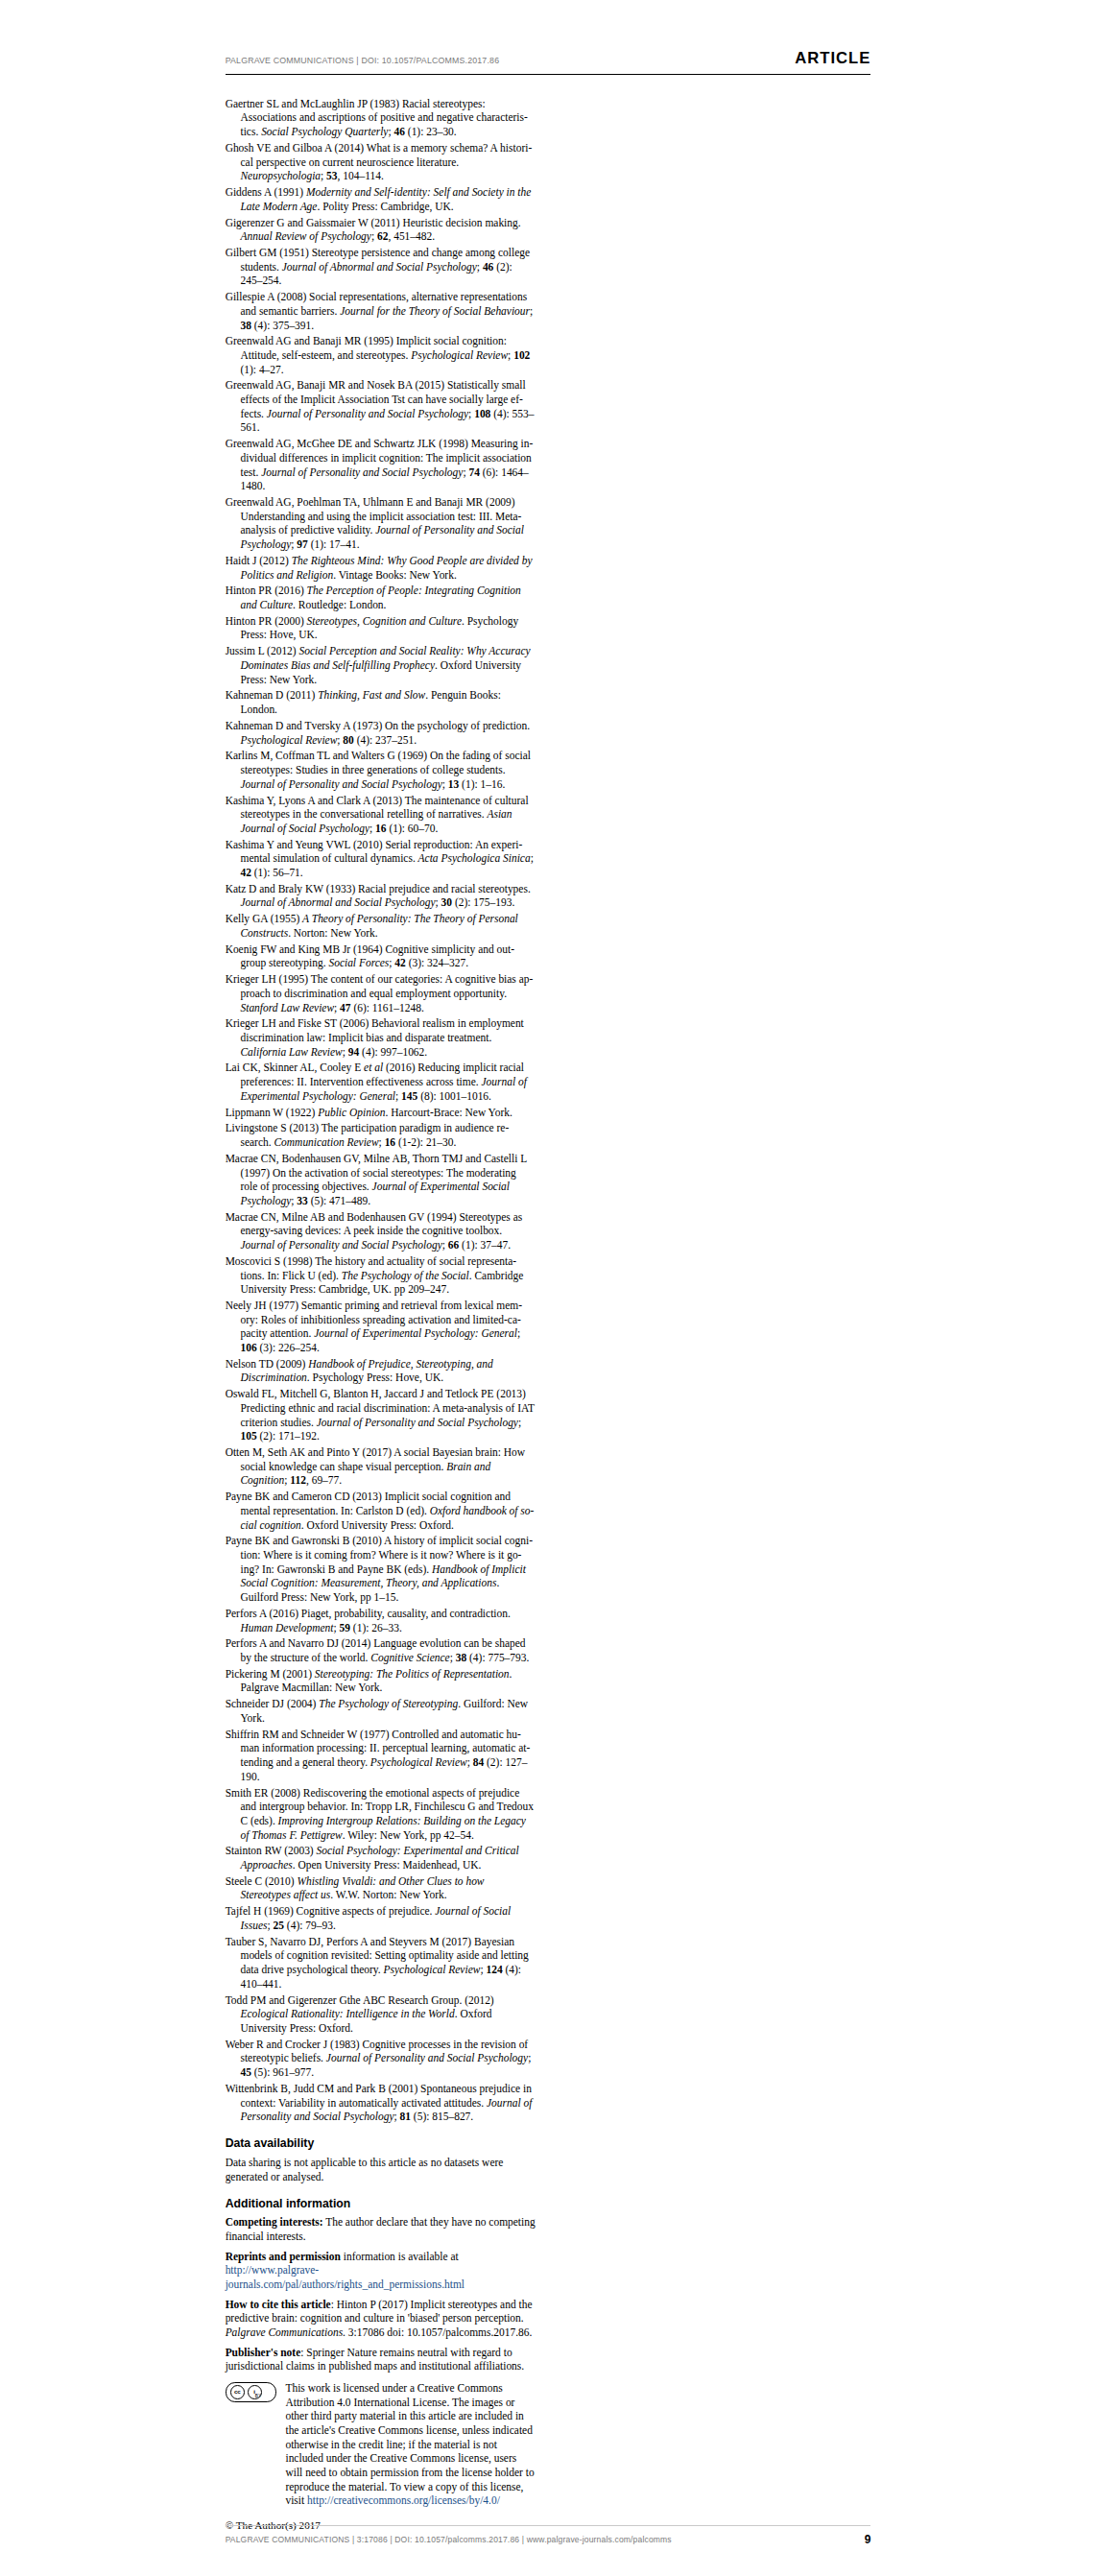PALGRAVE COMMUNICATIONS | DOI: 10.1057/palcomms.2017.86
ARTICLE
Gaertner SL and McLaughlin JP (1983) Racial stereotypes: Associations and ascriptions of positive and negative characteristics. Social Psychology Quarterly; 46 (1): 23–30.
Ghosh VE and Gilboa A (2014) What is a memory schema? A historical perspective on current neuroscience literature. Neuropsychologia; 53, 104–114.
Giddens A (1991) Modernity and Self-identity: Self and Society in the Late Modern Age. Polity Press: Cambridge, UK.
Gigerenzer G and Gaissmaier W (2011) Heuristic decision making. Annual Review of Psychology; 62, 451–482.
Gilbert GM (1951) Stereotype persistence and change among college students. Journal of Abnormal and Social Psychology; 46 (2): 245–254.
Gillespie A (2008) Social representations, alternative representations and semantic barriers. Journal for the Theory of Social Behaviour; 38 (4): 375–391.
Greenwald AG and Banaji MR (1995) Implicit social cognition: Attitude, self-esteem, and stereotypes. Psychological Review; 102 (1): 4–27.
Greenwald AG, Banaji MR and Nosek BA (2015) Statistically small effects of the Implicit Association Tst can have socially large effects. Journal of Personality and Social Psychology; 108 (4): 553–561.
Greenwald AG, McGhee DE and Schwartz JLK (1998) Measuring individual differences in implicit cognition: The implicit association test. Journal of Personality and Social Psychology; 74 (6): 1464–1480.
Greenwald AG, Poehlman TA, Uhlmann E and Banaji MR (2009) Understanding and using the implicit association test: III. Meta-analysis of predictive validity. Journal of Personality and Social Psychology; 97 (1): 17–41.
Haidt J (2012) The Righteous Mind: Why Good People are divided by Politics and Religion. Vintage Books: New York.
Hinton PR (2016) The Perception of People: Integrating Cognition and Culture. Routledge: London.
Hinton PR (2000) Stereotypes, Cognition and Culture. Psychology Press: Hove, UK.
Jussim L (2012) Social Perception and Social Reality: Why Accuracy Dominates Bias and Self-fulfilling Prophecy. Oxford University Press: New York.
Kahneman D (2011) Thinking, Fast and Slow. Penguin Books: London.
Kahneman D and Tversky A (1973) On the psychology of prediction. Psychological Review; 80 (4): 237–251.
Karlins M, Coffman TL and Walters G (1969) On the fading of social stereotypes: Studies in three generations of college students. Journal of Personality and Social Psychology; 13 (1): 1–16.
Kashima Y, Lyons A and Clark A (2013) The maintenance of cultural stereotypes in the conversational retelling of narratives. Asian Journal of Social Psychology; 16 (1): 60–70.
Kashima Y and Yeung VWL (2010) Serial reproduction: An experimental simulation of cultural dynamics. Acta Psychologica Sinica; 42 (1): 56–71.
Katz D and Braly KW (1933) Racial prejudice and racial stereotypes. Journal of Abnormal and Social Psychology; 30 (2): 175–193.
Kelly GA (1955) A Theory of Personality: The Theory of Personal Constructs. Norton: New York.
Koenig FW and King MB Jr (1964) Cognitive simplicity and out-group stereotyping. Social Forces; 42 (3): 324–327.
Krieger LH (1995) The content of our categories: A cognitive bias approach to discrimination and equal employment opportunity. Stanford Law Review; 47 (6): 1161–1248.
Krieger LH and Fiske ST (2006) Behavioral realism in employment discrimination law: Implicit bias and disparate treatment. California Law Review; 94 (4): 997–1062.
Lai CK, Skinner AL, Cooley E et al (2016) Reducing implicit racial preferences: II. Intervention effectiveness across time. Journal of Experimental Psychology: General; 145 (8): 1001–1016.
Lippmann W (1922) Public Opinion. Harcourt-Brace: New York.
Livingstone S (2013) The participation paradigm in audience research. Communication Review; 16 (1-2): 21–30.
Macrae CN, Bodenhausen GV, Milne AB, Thorn TMJ and Castelli L (1997) On the activation of social stereotypes: The moderating role of processing objectives. Journal of Experimental Social Psychology; 33 (5): 471–489.
Macrae CN, Milne AB and Bodenhausen GV (1994) Stereotypes as energy-saving devices: A peek inside the cognitive toolbox. Journal of Personality and Social Psychology; 66 (1): 37–47.
Moscovici S (1998) The history and actuality of social representations. In: Flick U (ed). The Psychology of the Social. Cambridge University Press: Cambridge, UK. pp 209–247.
Neely JH (1977) Semantic priming and retrieval from lexical memory: Roles of inhibitionless spreading activation and limited-capacity attention. Journal of Experimental Psychology: General; 106 (3): 226–254.
Nelson TD (2009) Handbook of Prejudice, Stereotyping, and Discrimination. Psychology Press: Hove, UK.
Oswald FL, Mitchell G, Blanton H, Jaccard J and Tetlock PE (2013) Predicting ethnic and racial discrimination: A meta-analysis of IAT criterion studies. Journal of Personality and Social Psychology; 105 (2): 171–192.
Otten M, Seth AK and Pinto Y (2017) A social Bayesian brain: How social knowledge can shape visual perception. Brain and Cognition; 112, 69–77.
Payne BK and Cameron CD (2013) Implicit social cognition and mental representation. In: Carlston D (ed). Oxford handbook of social cognition. Oxford University Press: Oxford.
Payne BK and Gawronski B (2010) A history of implicit social cognition: Where is it coming from? Where is it now? Where is it going? In: Gawronski B and Payne BK (eds). Handbook of Implicit Social Cognition: Measurement, Theory, and Applications. Guilford Press: New York, pp 1–15.
Perfors A (2016) Piaget, probability, causality, and contradiction. Human Development; 59 (1): 26–33.
Perfors A and Navarro DJ (2014) Language evolution can be shaped by the structure of the world. Cognitive Science; 38 (4): 775–793.
Pickering M (2001) Stereotyping: The Politics of Representation. Palgrave Macmillan: New York.
Schneider DJ (2004) The Psychology of Stereotyping. Guilford: New York.
Shiffrin RM and Schneider W (1977) Controlled and automatic human information processing: II. perceptual learning, automatic attending and a general theory. Psychological Review; 84 (2): 127–190.
Smith ER (2008) Rediscovering the emotional aspects of prejudice and intergroup behavior. In: Tropp LR, Finchilescu G and Tredoux C (eds). Improving Intergroup Relations: Building on the Legacy of Thomas F. Pettigrew. Wiley: New York, pp 42–54.
Stainton RW (2003) Social Psychology: Experimental and Critical Approaches. Open University Press: Maidenhead, UK.
Steele C (2010) Whistling Vivaldi: and Other Clues to how Stereotypes affect us. W.W. Norton: New York.
Tajfel H (1969) Cognitive aspects of prejudice. Journal of Social Issues; 25 (4): 79–93.
Tauber S, Navarro DJ, Perfors A and Steyvers M (2017) Bayesian models of cognition revisited: Setting optimality aside and letting data drive psychological theory. Psychological Review; 124 (4): 410–441.
Todd PM and Gigerenzer Gthe ABC Research Group. (2012) Ecological Rationality: Intelligence in the World. Oxford University Press: Oxford.
Weber R and Crocker J (1983) Cognitive processes in the revision of stereotypic beliefs. Journal of Personality and Social Psychology; 45 (5): 961–977.
Wittenbrink B, Judd CM and Park B (2001) Spontaneous prejudice in context: Variability in automatically activated attitudes. Journal of Personality and Social Psychology; 81 (5): 815–827.
Data availability
Data sharing is not applicable to this article as no datasets were generated or analysed.
Additional information
Competing interests: The author declare that they have no competing financial interests.
Reprints and permission information is available at http://www.palgrave-journals.com/pal/authors/rights_and_permissions.html
How to cite this article: Hinton P (2017) Implicit stereotypes and the predictive brain: cognition and culture in 'biased' person perception. Palgrave Communications. 3:17086 doi: 10.1057/palcomms.2017.86.
Publisher's note: Springer Nature remains neutral with regard to jurisdictional claims in published maps and institutional affiliations.
cc i BY
This work is licensed under a Creative Commons Attribution 4.0 International License. The images or other third party material in this article are included in the article's Creative Commons license, unless indicated otherwise in the credit line; if the material is not included under the Creative Commons license, users will need to obtain permission from the license holder to reproduce the material. To view a copy of this license, visit http://creativecommons.org/licenses/by/4.0/
© The Author(s) 2017
PALGRAVE COMMUNICATIONS | 3:17086 | DOI: 10.1057/palcomms.2017.86 | www.palgrave-journals.com/palcomms
9